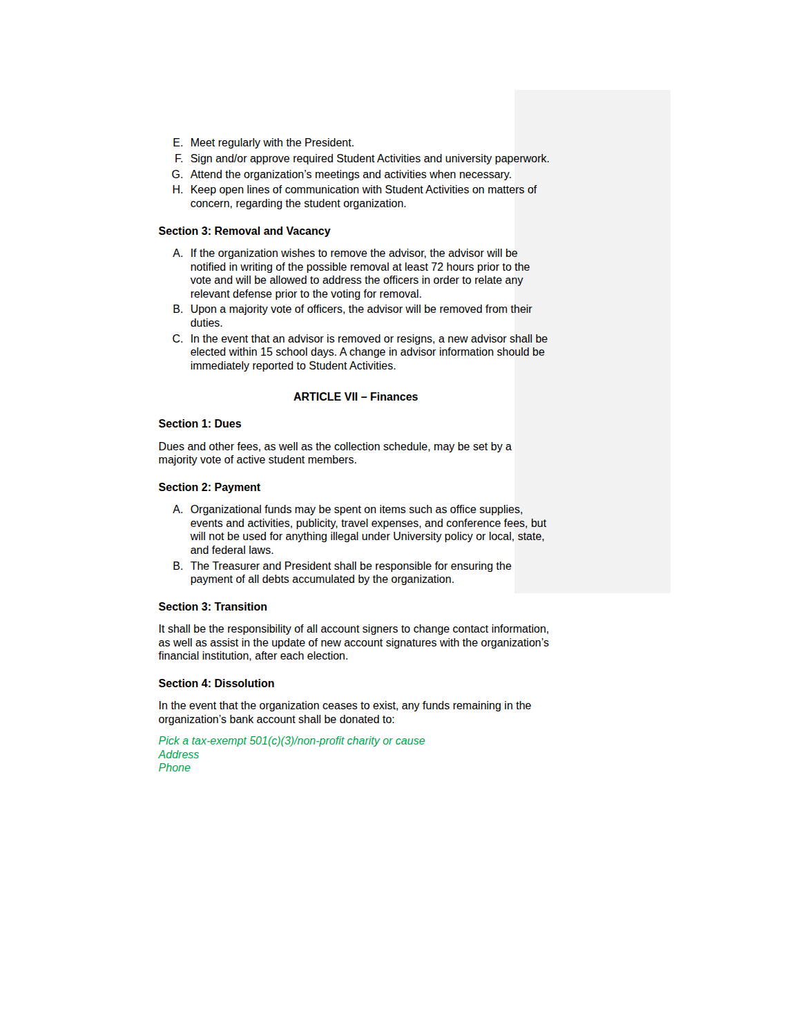Meet regularly with the President.
Sign and/or approve required Student Activities and university paperwork.
Attend the organization’s meetings and activities when necessary.
Keep open lines of communication with Student Activities on matters of concern, regarding the student organization.
Section 3: Removal and Vacancy
If the organization wishes to remove the advisor, the advisor will be notified in writing of the possible removal at least 72 hours prior to the vote and will be allowed to address the officers in order to relate any relevant defense prior to the voting for removal.
Upon a majority vote of officers, the advisor will be removed from their duties.
In the event that an advisor is removed or resigns, a new advisor shall be elected within 15 school days. A change in advisor information should be immediately reported to Student Activities.
ARTICLE VII – Finances
Section 1: Dues
Dues and other fees, as well as the collection schedule, may be set by a majority vote of active student members.
Section 2: Payment
Organizational funds may be spent on items such as office supplies, events and activities, publicity, travel expenses, and conference fees, but will not be used for anything illegal under University policy or local, state, and federal laws.
The Treasurer and President shall be responsible for ensuring the payment of all debts accumulated by the organization.
Section 3: Transition
It shall be the responsibility of all account signers to change contact information, as well as assist in the update of new account signatures with the organization’s financial institution, after each election.
Section 4: Dissolution
In the event that the organization ceases to exist, any funds remaining in the organization’s bank account shall be donated to:
Pick a tax-exempt 501(c)(3)/non-profit charity or cause Address Phone